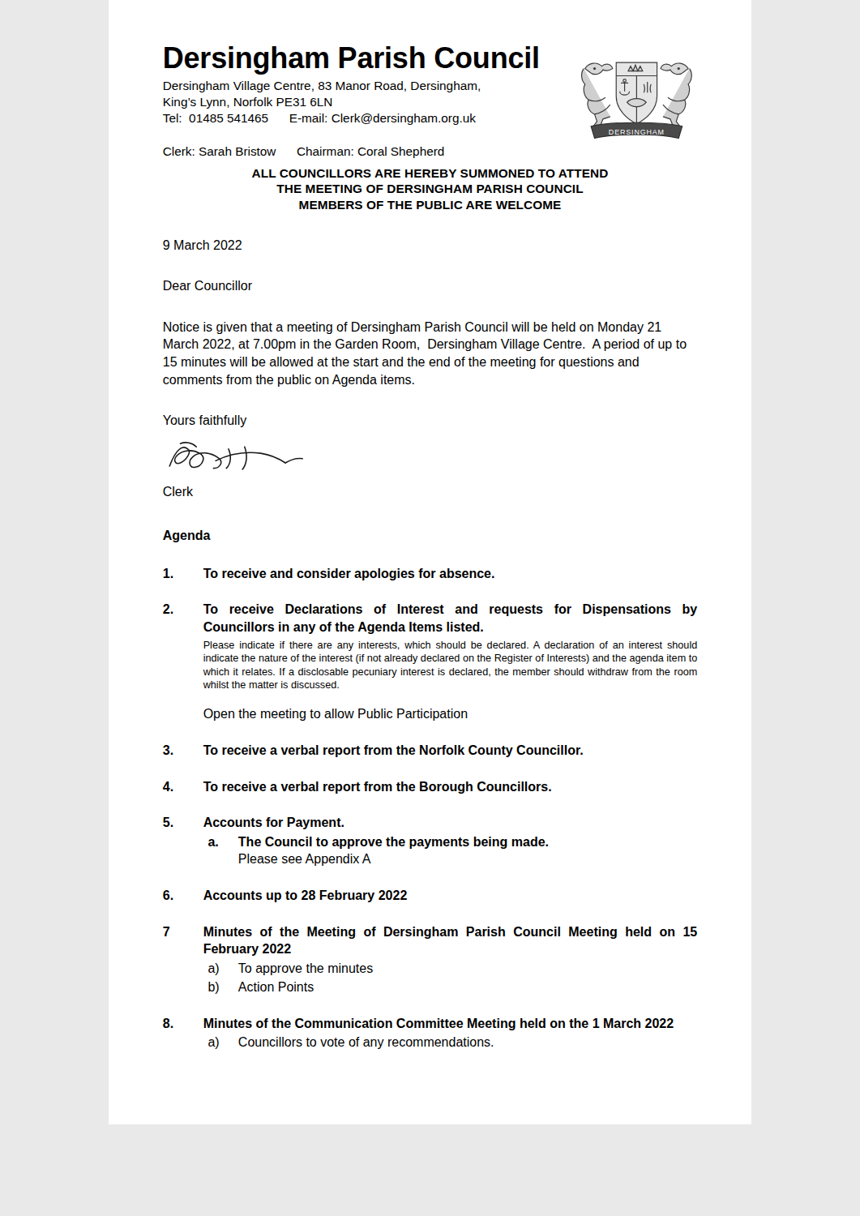DERSINGHAM
Dersingham Parish Council
Dersingham Village Centre, 83 Manor Road, Dersingham,
King’s Lynn, Norfolk PE31 6LN
Tel: 01485 541465 E-mail: Clerk@dersingham.org.uk
Clerk: Sarah Bristow Chairman: Coral Shepherd
ALL COUNCILLORS ARE HEREBY SUMMONED TO ATTEND
THE MEETING OF DERSINGHAM PARISH COUNCIL
MEMBERS OF THE PUBLIC ARE WELCOME
9 March 2022
Dear Councillor
Notice is given that a meeting of Dersingham Parish Council will be held on Monday 21 March 2022, at 7.00pm in the Garden Room, Dersingham Village Centre. A period of up to 15 minutes will be allowed at the start and the end of the meeting for questions and comments from the public on Agenda items.
Yours faithfully
Clerk
Agenda
1. To receive and consider apologies for absence.
2. To receive Declarations of Interest and requests for Dispensations by Councillors in any of the Agenda Items listed. Please indicate if there are any interests, which should be declared. A declaration of an interest should indicate the nature of the interest (if not already declared on the Register of Interests) and the agenda item to which it relates. If a disclosable pecuniary interest is declared, the member should withdraw from the room whilst the matter is discussed. Open the meeting to allow Public Participation
3. To receive a verbal report from the Norfolk County Councillor.
4. To receive a verbal report from the Borough Councillors.
5. Accounts for Payment.
a. The Council to approve the payments being made. Please see Appendix A
6. Accounts up to 28 February 2022
7 Minutes of the Meeting of Dersingham Parish Council Meeting held on 15 February 2022
a) To approve the minutes
b) Action Points
8. Minutes of the Communication Committee Meeting held on the 1 March 2022
a) Councillors to vote of any recommendations.